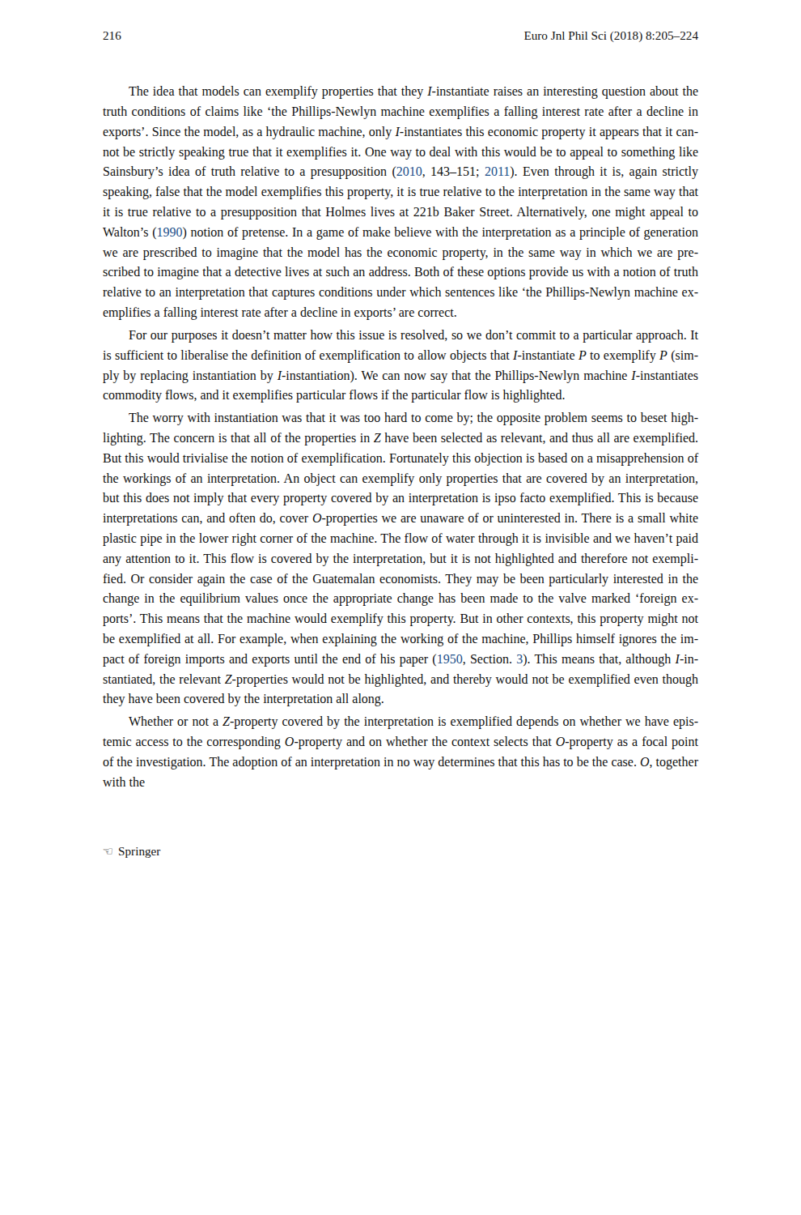216 Euro Jnl Phil Sci (2018) 8:205–224
The idea that models can exemplify properties that they I-instantiate raises an interesting question about the truth conditions of claims like ‘the Phillips-Newlyn machine exemplifies a falling interest rate after a decline in exports’. Since the model, as a hydraulic machine, only I-instantiates this economic property it appears that it cannot be strictly speaking true that it exemplifies it. One way to deal with this would be to appeal to something like Sainsbury’s idea of truth relative to a presupposition (2010, 143–151; 2011). Even through it is, again strictly speaking, false that the model exemplifies this property, it is true relative to the interpretation in the same way that it is true relative to a presupposition that Holmes lives at 221b Baker Street. Alternatively, one might appeal to Walton’s (1990) notion of pretense. In a game of make believe with the interpretation as a principle of generation we are prescribed to imagine that the model has the economic property, in the same way in which we are prescribed to imagine that a detective lives at such an address. Both of these options provide us with a notion of truth relative to an interpretation that captures conditions under which sentences like ‘the Phillips-Newlyn machine exemplifies a falling interest rate after a decline in exports’ are correct.
For our purposes it doesn’t matter how this issue is resolved, so we don’t commit to a particular approach. It is sufficient to liberalise the definition of exemplification to allow objects that I-instantiate P to exemplify P (simply by replacing instantiation by I-instantiation). We can now say that the Phillips-Newlyn machine I-instantiates commodity flows, and it exemplifies particular flows if the particular flow is highlighted.
The worry with instantiation was that it was too hard to come by; the opposite problem seems to beset highlighting. The concern is that all of the properties in Z have been selected as relevant, and thus all are exemplified. But this would trivialise the notion of exemplification. Fortunately this objection is based on a misapprehension of the workings of an interpretation. An object can exemplify only properties that are covered by an interpretation, but this does not imply that every property covered by an interpretation is ipso facto exemplified. This is because interpretations can, and often do, cover O-properties we are unaware of or uninterested in. There is a small white plastic pipe in the lower right corner of the machine. The flow of water through it is invisible and we haven’t paid any attention to it. This flow is covered by the interpretation, but it is not highlighted and therefore not exemplified. Or consider again the case of the Guatemalan economists. They may be been particularly interested in the change in the equilibrium values once the appropriate change has been made to the valve marked ‘foreign exports’. This means that the machine would exemplify this property. But in other contexts, this property might not be exemplified at all. For example, when explaining the working of the machine, Phillips himself ignores the impact of foreign imports and exports until the end of his paper (1950, Section. 3). This means that, although I-instantiated, the relevant Z-properties would not be highlighted, and thereby would not be exemplified even though they have been covered by the interpretation all along.
Whether or not a Z-property covered by the interpretation is exemplified depends on whether we have epistemic access to the corresponding O-property and on whether the context selects that O-property as a focal point of the investigation. The adoption of an interpretation in no way determines that this has to be the case. O, together with the
☞ Springer